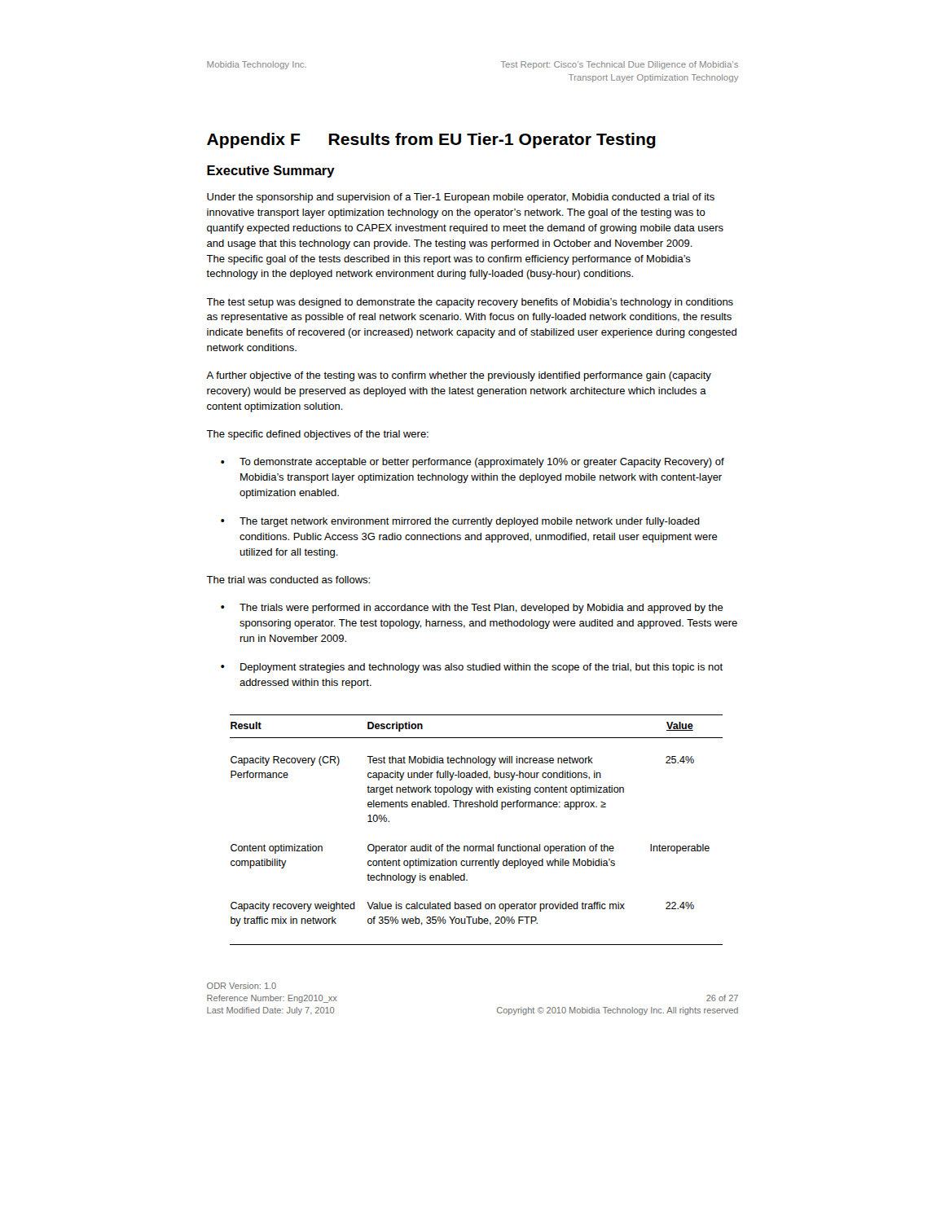Mobidia Technology Inc.
Test Report: Cisco’s Technical Due Diligence of Mobidia’s
Transport Layer Optimization Technology
Appendix FResults from EU Tier-1 Operator Testing
Executive Summary
Under the sponsorship and supervision of a Tier-1 European mobile operator, Mobidia conducted a trial of its innovative transport layer optimization technology on the operator’s network. The goal of the testing was to quantify expected reductions to CAPEX investment required to meet the demand of growing mobile data users and usage that this technology can provide. The testing was performed in October and November 2009.
The specific goal of the tests described in this report was to confirm efficiency performance of Mobidia’s technology in the deployed network environment during fully-loaded (busy-hour) conditions.
The test setup was designed to demonstrate the capacity recovery benefits of Mobidia’s technology in conditions as representative as possible of real network scenario. With focus on fully-loaded network conditions, the results indicate benefits of recovered (or increased) network capacity and of stabilized user experience during congested network conditions.
A further objective of the testing was to confirm whether the previously identified performance gain (capacity recovery) would be preserved as deployed with the latest generation network architecture which includes a content optimization solution.
The specific defined objectives of the trial were:
To demonstrate acceptable or better performance (approximately 10% or greater Capacity Recovery) of Mobidia’s transport layer optimization technology within the deployed mobile network with content-layer optimization enabled.
The target network environment mirrored the currently deployed mobile network under fully-loaded conditions. Public Access 3G radio connections and approved, unmodified, retail user equipment were utilized for all testing.
The trial was conducted as follows:
The trials were performed in accordance with the Test Plan, developed by Mobidia and approved by the sponsoring operator. The test topology, harness, and methodology were audited and approved. Tests were run in November 2009.
Deployment strategies and technology was also studied within the scope of the trial, but this topic is not addressed within this report.
| Result | Description | Value |
| --- | --- | --- |
| Capacity Recovery (CR) Performance | Test that Mobidia technology will increase network capacity under fully-loaded, busy-hour conditions, in target network topology with existing content optimization elements enabled. Threshold performance: approx. ≥ 10%. | 25.4% |
| Content optimization compatibility | Operator audit of the normal functional operation of the content optimization currently deployed while Mobidia’s technology is enabled. | Interoperable |
| Capacity recovery weighted by traffic mix in network | Value is calculated based on operator provided traffic mix of 35% web, 35% YouTube, 20% FTP. | 22.4% |
ODR Version: 1.0
Reference Number: Eng2010_xx
Last Modified Date: July 7, 2010
26 of 27 Copyright © 2010 Mobidia Technology Inc. All rights reserved